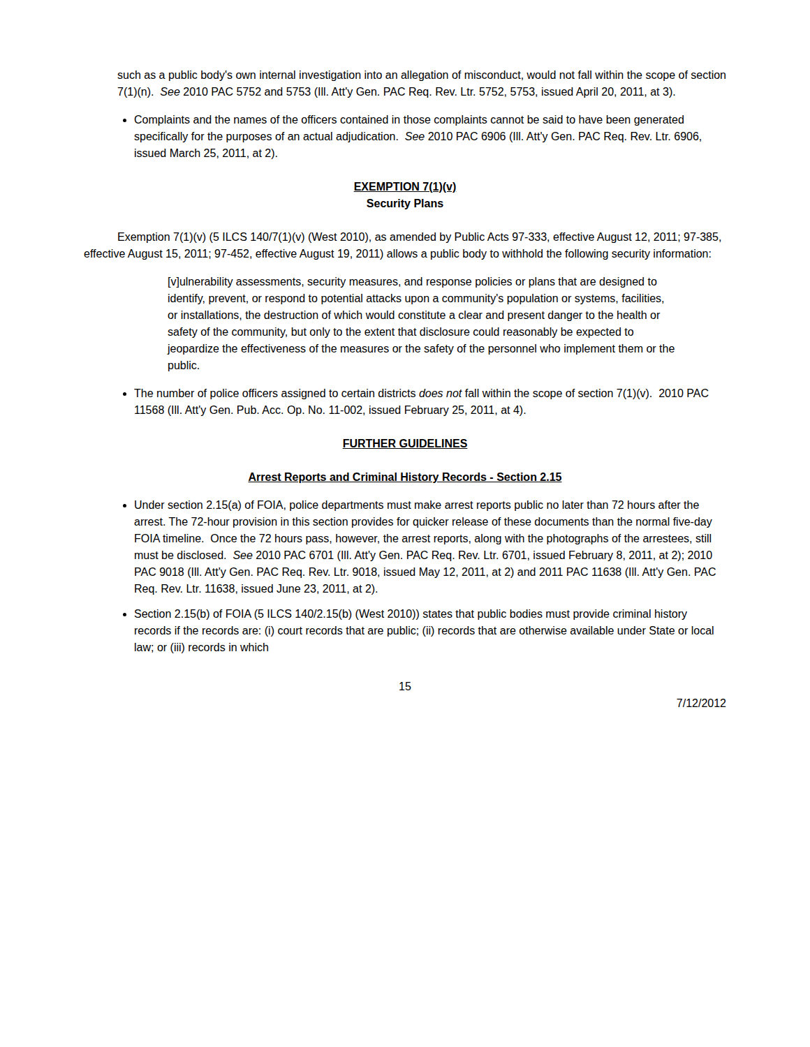such as a public body's own internal investigation into an allegation of misconduct, would not fall within the scope of section 7(1)(n). See 2010 PAC 5752 and 5753 (Ill. Att'y Gen. PAC Req. Rev. Ltr. 5752, 5753, issued April 20, 2011, at 3).
Complaints and the names of the officers contained in those complaints cannot be said to have been generated specifically for the purposes of an actual adjudication. See 2010 PAC 6906 (Ill. Att'y Gen. PAC Req. Rev. Ltr. 6906, issued March 25, 2011, at 2).
EXEMPTION 7(1)(v)
Security Plans
Exemption 7(1)(v) (5 ILCS 140/7(1)(v) (West 2010), as amended by Public Acts 97-333, effective August 12, 2011; 97-385, effective August 15, 2011; 97-452, effective August 19, 2011) allows a public body to withhold the following security information:
[v]ulnerability assessments, security measures, and response policies or plans that are designed to identify, prevent, or respond to potential attacks upon a community's population or systems, facilities, or installations, the destruction of which would constitute a clear and present danger to the health or safety of the community, but only to the extent that disclosure could reasonably be expected to jeopardize the effectiveness of the measures or the safety of the personnel who implement them or the public.
The number of police officers assigned to certain districts does not fall within the scope of section 7(1)(v). 2010 PAC 11568 (Ill. Att'y Gen. Pub. Acc. Op. No. 11-002, issued February 25, 2011, at 4).
FURTHER GUIDELINES
Arrest Reports and Criminal History Records - Section 2.15
Under section 2.15(a) of FOIA, police departments must make arrest reports public no later than 72 hours after the arrest. The 72-hour provision in this section provides for quicker release of these documents than the normal five-day FOIA timeline. Once the 72 hours pass, however, the arrest reports, along with the photographs of the arrestees, still must be disclosed. See 2010 PAC 6701 (Ill. Att'y Gen. PAC Req. Rev. Ltr. 6701, issued February 8, 2011, at 2); 2010 PAC 9018 (Ill. Att'y Gen. PAC Req. Rev. Ltr. 9018, issued May 12, 2011, at 2) and 2011 PAC 11638 (Ill. Att'y Gen. PAC Req. Rev. Ltr. 11638, issued June 23, 2011, at 2).
Section 2.15(b) of FOIA (5 ILCS 140/2.15(b) (West 2010)) states that public bodies must provide criminal history records if the records are: (i) court records that are public; (ii) records that are otherwise available under State or local law; or (iii) records in which
15 7/12/2012